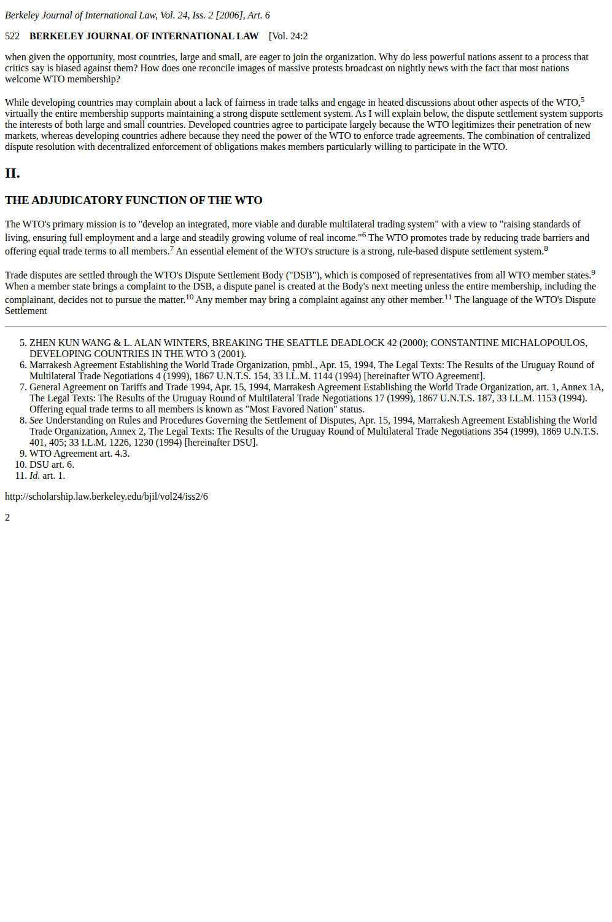Berkeley Journal of International Law, Vol. 24, Iss. 2 [2006], Art. 6
522 BERKELEY JOURNAL OF INTERNATIONAL LAW [Vol. 24:2
when given the opportunity, most countries, large and small, are eager to join the organization. Why do less powerful nations assent to a process that critics say is biased against them? How does one reconcile images of massive protests broadcast on nightly news with the fact that most nations welcome WTO membership?
While developing countries may complain about a lack of fairness in trade talks and engage in heated discussions about other aspects of the WTO,5 virtually the entire membership supports maintaining a strong dispute settlement system. As I will explain below, the dispute settlement system supports the interests of both large and small countries. Developed countries agree to participate largely because the WTO legitimizes their penetration of new markets, whereas developing countries adhere because they need the power of the WTO to enforce trade agreements. The combination of centralized dispute resolution with decentralized enforcement of obligations makes members particularly willing to participate in the WTO.
II.
THE ADJUDICATORY FUNCTION OF THE WTO
The WTO's primary mission is to "develop an integrated, more viable and durable multilateral trading system" with a view to "raising standards of living, ensuring full employment and a large and steadily growing volume of real income."6 The WTO promotes trade by reducing trade barriers and offering equal trade terms to all members.7 An essential element of the WTO's structure is a strong, rule-based dispute settlement system.8
Trade disputes are settled through the WTO's Dispute Settlement Body ("DSB"), which is composed of representatives from all WTO member states.9 When a member state brings a complaint to the DSB, a dispute panel is created at the Body's next meeting unless the entire membership, including the complainant, decides not to pursue the matter.10 Any member may bring a complaint against any other member.11 The language of the WTO's Dispute Settlement
ZHEN KUN WANG & L. ALAN WINTERS, BREAKING THE SEATTLE DEADLOCK 42 (2000); CONSTANTINE MICHALOPOULOS, DEVELOPING COUNTRIES IN THE WTO 3 (2001).
Marrakesh Agreement Establishing the World Trade Organization, pmbl., Apr. 15, 1994, The Legal Texts: The Results of the Uruguay Round of Multilateral Trade Negotiations 4 (1999), 1867 U.N.T.S. 154, 33 I.L.M. 1144 (1994) [hereinafter WTO Agreement].
General Agreement on Tariffs and Trade 1994, Apr. 15, 1994, Marrakesh Agreement Establishing the World Trade Organization, art. 1, Annex 1A, The Legal Texts: The Results of the Uruguay Round of Multilateral Trade Negotiations 17 (1999), 1867 U.N.T.S. 187, 33 I.L.M. 1153 (1994). Offering equal trade terms to all members is known as "Most Favored Nation" status.
See Understanding on Rules and Procedures Governing the Settlement of Disputes, Apr. 15, 1994, Marrakesh Agreement Establishing the World Trade Organization, Annex 2, The Legal Texts: The Results of the Uruguay Round of Multilateral Trade Negotiations 354 (1999), 1869 U.N.T.S. 401, 405; 33 I.L.M. 1226, 1230 (1994) [hereinafter DSU].
WTO Agreement art. 4.3.
DSU art. 6.
Id. art. 1.
http://scholarship.law.berkeley.edu/bjil/vol24/iss2/6
2